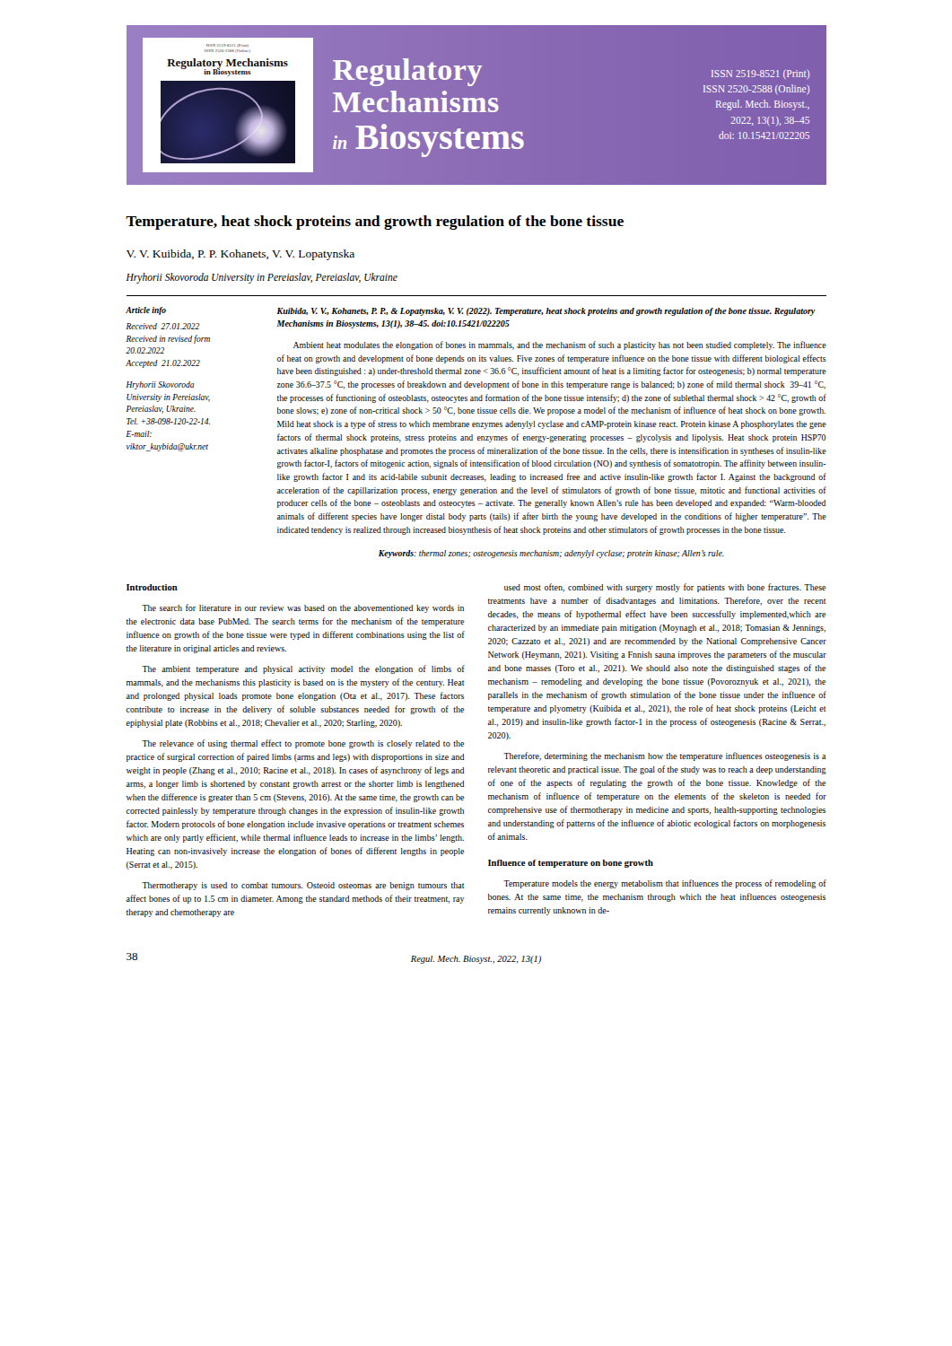ISSN 2519-8521 (Print)
ISSN 2520-2588 (Online)
Regulatory Mechanisms
in Biosystems
Regulatory Mechanisms
in Biosystems
ISSN 2519-8521 (Print)
ISSN 2520-2588 (Online)
Regul. Mech. Biosyst.,
2022, 13(1), 38–45
doi: 10.15421/022205
Temperature, heat shock proteins and growth regulation of the bone tissue
V. V. Kuibida, P. P. Kohanets, V. V. Lopatynska
Hryhorii Skovoroda University in Pereiaslav, Pereiaslav, Ukraine
Article info
Received 27.01.2022
Received in revised form
20.02.2022
Accepted 21.02.2022
Hryhorii Skovoroda
University in Pereiaslav,
Pereiaslav, Ukraine.
Tel. +38-098-120-22-14.
E-mail:
viktor_kuybida@ukr.net
Kuibida, V. V., Kohanets, P. P., & Lopatynska, V. V. (2022). Temperature, heat shock proteins and growth regulation of the bone tissue. Regulatory Mechanisms in Biosystems, 13(1), 38–45. doi:10.15421/022205
Ambient heat modulates the elongation of bones in mammals, and the mechanism of such a plasticity has not been studied completely. The influence of heat on growth and development of bone depends on its values. Five zones of temperature influence on the bone tissue with different biological effects have been distinguished : a) under-threshold thermal zone < 36.6 °C, insufficient amount of heat is a limiting factor for osteogenesis; b) normal temperature zone 36.6–37.5 °C, the processes of breakdown and development of bone in this temperature range is balanced; b) zone of mild thermal shock 39–41 °C, the processes of functioning of osteoblasts, osteocytes and formation of the bone tissue intensify; d) the zone of sublethal thermal shock > 42 °C, growth of bone slows; e) zone of non-critical shock > 50 °C, bone tissue cells die. We propose a model of the mechanism of influence of heat shock on bone growth. Mild heat shock is a type of stress to which membrane enzymes adenylyl cyclase and cAMP-protein kinase react. Protein kinase A phosphorylates the gene factors of thermal shock proteins, stress proteins and enzymes of energy-generating processes – glycolysis and lipolysis. Heat shock protein HSP70 activates alkaline phosphatase and promotes the process of mineralization of the bone tissue. In the cells, there is intensification in syntheses of insulin-like growth factor-I, factors of mitogenic action, signals of intensification of blood circulation (NO) and synthesis of somatotropin. The affinity between insulin-like growth factor I and its acid-labile subunit decreases, leading to increased free and active insulin-like growth factor I. Against the background of acceleration of the capillarization process, energy generation and the level of stimulators of growth of bone tissue, mitotic and functional activities of producer cells of the bone – osteoblasts and osteocytes – activate. The generally known Allen’s rule has been developed and expanded: “Warm-blooded animals of different species have longer distal body parts (tails) if after birth the young have developed in the conditions of higher temperature”. The indicated tendency is realized through increased biosynthesis of heat shock proteins and other stimulators of growth processes in the bone tissue.
Keywords: thermal zones; osteogenesis mechanism; adenylyl cyclase; protein kinase; Allen’s rule.
Introduction
The search for literature in our review was based on the abovementioned key words in the electronic data base PubMed. The search terms for the mechanism of the temperature influence on growth of the bone tissue were typed in different combinations using the list of the literature in original articles and reviews.
The ambient temperature and physical activity model the elongation of limbs of mammals, and the mechanisms this plasticity is based on is the mystery of the century. Heat and prolonged physical loads promote bone elongation (Ota et al., 2017). These factors contribute to increase in the delivery of soluble substances needed for growth of the epiphysial plate (Robbins et al., 2018; Chevalier et al., 2020; Starling, 2020).
The relevance of using thermal effect to promote bone growth is closely related to the practice of surgical correction of paired limbs (arms and legs) with disproportions in size and weight in people (Zhang et al., 2010; Racine et al., 2018). In cases of asynchrony of legs and arms, a longer limb is shortened by constant growth arrest or the shorter limb is lengthened when the difference is greater than 5 cm (Stevens, 2016). At the same time, the growth can be corrected painlessly by temperature through changes in the expression of insulin-like growth factor. Modern protocols of bone elongation include invasive operations or treatment schemes which are only partly efficient, while thermal influence leads to increase in the limbs’ length. Heating can non-invasively increase the elongation of bones of different lengths in people (Serrat et al., 2015).
Thermotherapy is used to combat tumours. Osteoid osteomas are benign tumours that affect bones of up to 1.5 cm in diameter. Among the standard methods of their treatment, ray therapy and chemotherapy are
used most often, combined with surgery mostly for patients with bone fractures. These treatments have a number of disadvantages and limitations. Therefore, over the recent decades, the means of hypothermal effect have been successfully implemented,which are characterized by an immediate pain mitigation (Moynagh et al., 2018; Tomasian & Jennings, 2020; Cazzato et al., 2021) and are recommended by the National Comprehensive Cancer Network (Heymann, 2021). Visiting a Fnnish sauna improves the parameters of the muscular and bone masses (Toro et al., 2021). We should also note the distinguished stages of the mechanism – remodeling and developing the bone tissue (Povoroznyuk et al., 2021), the parallels in the mechanism of growth stimulation of the bone tissue under the influence of temperature and plyometry (Kuibida et al., 2021), the role of heat shock proteins (Leicht et al., 2019) and insulin-like growth factor-1 in the process of osteogenesis (Racine & Serrat., 2020).
Therefore, determining the mechanism how the temperature influences osteogenesis is a relevant theoretic and practical issue. The goal of the study was to reach a deep understanding of one of the aspects of regulating the growth of the bone tissue. Knowledge of the mechanism of influence of temperature on the elements of the skeleton is needed for comprehensive use of thermotherapy in medicine and sports, health-supporting technologies and understanding of patterns of the influence of abiotic ecological factors on morphogenesis of animals.
Influence of temperature on bone growth
Temperature models the energy metabolism that influences the process of remodeling of bones. At the same time, the mechanism through which the heat influences osteogenesis remains currently unknown in de-
38
Regul. Mech. Biosyst., 2022, 13(1)